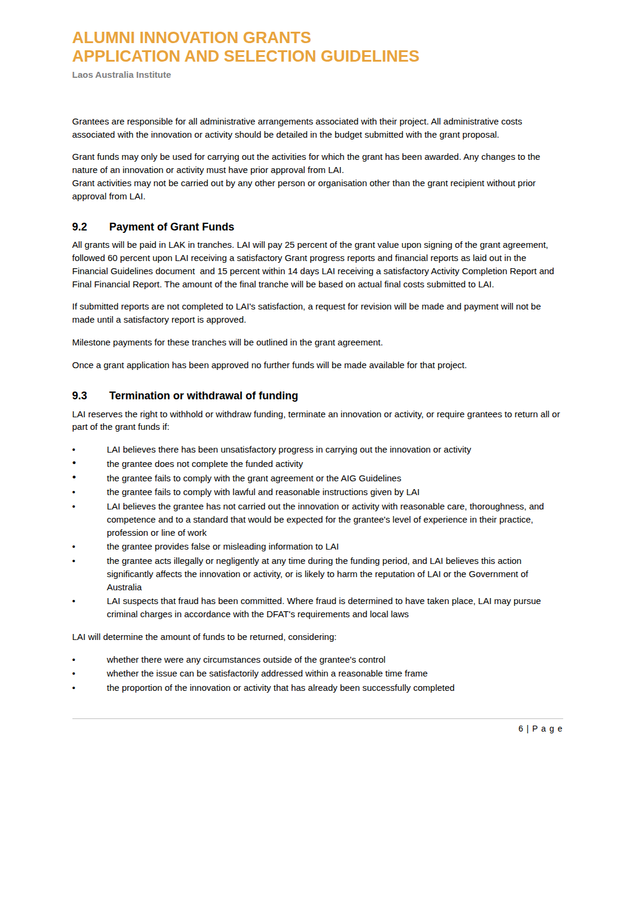ALUMNI INNOVATION GRANTS
APPLICATION AND SELECTION GUIDELINES
Laos Australia Institute
Grantees are responsible for all administrative arrangements associated with their project. All administrative costs associated with the innovation or activity should be detailed in the budget submitted with the grant proposal.
Grant funds may only be used for carrying out the activities for which the grant has been awarded. Any changes to the nature of an innovation or activity must have prior approval from LAI.
Grant activities may not be carried out by any other person or organisation other than the grant recipient without prior approval from LAI.
9.2 Payment of Grant Funds
All grants will be paid in LAK in tranches. LAI will pay 25 percent of the grant value upon signing of the grant agreement, followed 60 percent upon LAI receiving a satisfactory Grant progress reports and financial reports as laid out in the Financial Guidelines document and 15 percent within 14 days LAI receiving a satisfactory Activity Completion Report and Final Financial Report. The amount of the final tranche will be based on actual final costs submitted to LAI.
If submitted reports are not completed to LAI's satisfaction, a request for revision will be made and payment will not be made until a satisfactory report is approved.
Milestone payments for these tranches will be outlined in the grant agreement.
Once a grant application has been approved no further funds will be made available for that project.
9.3 Termination or withdrawal of funding
LAI reserves the right to withhold or withdraw funding, terminate an innovation or activity, or require grantees to return all or part of the grant funds if:
LAI believes there has been unsatisfactory progress in carrying out the innovation or activity
the grantee does not complete the funded activity
the grantee fails to comply with the grant agreement or the AIG Guidelines
the grantee fails to comply with lawful and reasonable instructions given by LAI
LAI believes the grantee has not carried out the innovation or activity with reasonable care, thoroughness, and competence and to a standard that would be expected for the grantee's level of experience in their practice, profession or line of work
the grantee provides false or misleading information to LAI
the grantee acts illegally or negligently at any time during the funding period, and LAI believes this action significantly affects the innovation or activity, or is likely to harm the reputation of LAI or the Government of Australia
LAI suspects that fraud has been committed. Where fraud is determined to have taken place, LAI may pursue criminal charges in accordance with the DFAT's requirements and local laws
LAI will determine the amount of funds to be returned, considering:
whether there were any circumstances outside of the grantee's control
whether the issue can be satisfactorily addressed within a reasonable time frame
the proportion of the innovation or activity that has already been successfully completed
6 | P a g e